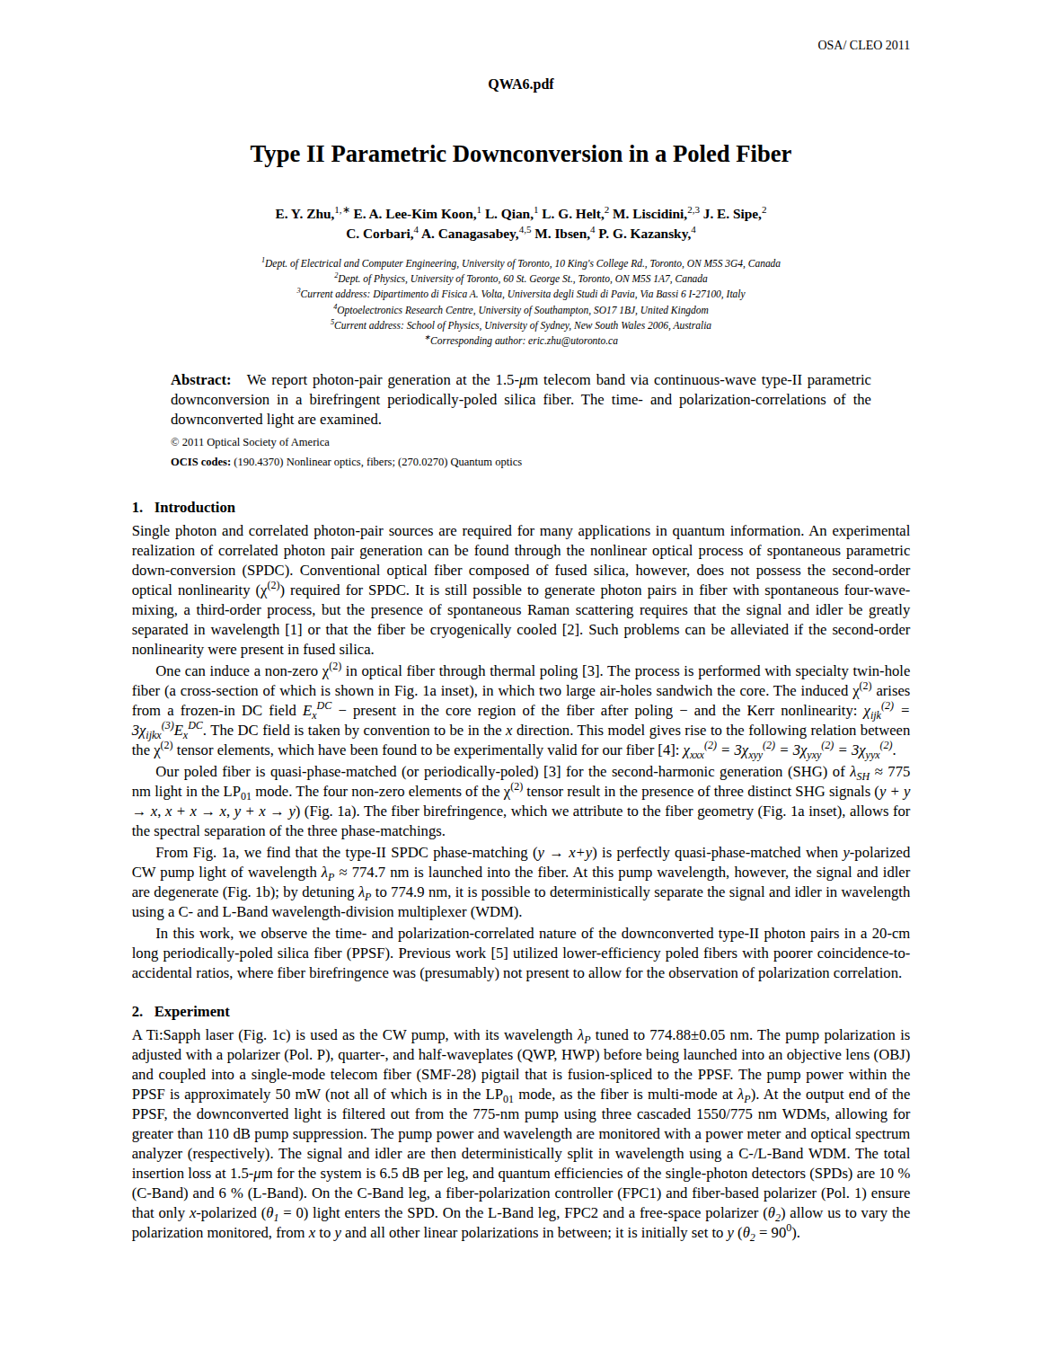OSA/ CLEO 2011
QWA6.pdf
Type II Parametric Downconversion in a Poled Fiber
E. Y. Zhu,1,∗ E. A. Lee-Kim Koon,1 L. Qian,1 L. G. Helt,2 M. Liscidini,2,3 J. E. Sipe,2
C. Corbari,4 A. Canagasabey,4,5 M. Ibsen,4 P. G. Kazansky,4
1Dept. of Electrical and Computer Engineering, University of Toronto, 10 King's College Rd., Toronto, ON M5S 3G4, Canada
2Dept. of Physics, University of Toronto, 60 St. George St., Toronto, ON M5S 1A7, Canada
3Current address: Dipartimento di Fisica A. Volta, Universita degli Studi di Pavia, Via Bassi 6 I-27100, Italy
4Optoelectronics Research Centre, University of Southampton, SO17 1BJ, United Kingdom
5Current address: School of Physics, University of Sydney, New South Wales 2006, Australia
∗Corresponding author: eric.zhu@utoronto.ca
Abstract: We report photon-pair generation at the 1.5-μm telecom band via continuous-wave type-II parametric downconversion in a birefringent periodically-poled silica fiber. The time- and polarization-correlations of the downconverted light are examined.
© 2011 Optical Society of America
OCIS codes: (190.4370) Nonlinear optics, fibers; (270.0270) Quantum optics
1. Introduction
Single photon and correlated photon-pair sources are required for many applications in quantum information. An experimental realization of correlated photon pair generation can be found through the nonlinear optical process of spontaneous parametric down-conversion (SPDC). Conventional optical fiber composed of fused silica, however, does not possess the second-order optical nonlinearity (χ(2)) required for SPDC. It is still possible to generate photon pairs in fiber with spontaneous four-wave-mixing, a third-order process, but the presence of spontaneous Raman scattering requires that the signal and idler be greatly separated in wavelength [1] or that the fiber be cryogenically cooled [2]. Such problems can be alleviated if the second-order nonlinearity were present in fused silica.
One can induce a non-zero χ(2) in optical fiber through thermal poling [3]. The process is performed with specialty twin-hole fiber (a cross-section of which is shown in Fig. 1a inset), in which two large air-holes sandwich the core. The induced χ(2) arises from a frozen-in DC field ExDC − present in the core region of the fiber after poling − and the Kerr nonlinearity: χijk(2) = 3χijkx(3)ExDC. The DC field is taken by convention to be in the x direction. This model gives rise to the following relation between the χ(2) tensor elements, which have been found to be experimentally valid for our fiber [4]: χxxx(2) = 3χxyy(2) = 3χyxy(2) = 3χyyx(2).
Our poled fiber is quasi-phase-matched (or periodically-poled) [3] for the second-harmonic generation (SHG) of λSH ≈ 775 nm light in the LP01 mode. The four non-zero elements of the χ(2) tensor result in the presence of three distinct SHG signals (y + y → x, x + x → x, y + x → y) (Fig. 1a). The fiber birefringence, which we attribute to the fiber geometry (Fig. 1a inset), allows for the spectral separation of the three phase-matchings.
From Fig. 1a, we find that the type-II SPDC phase-matching (y → x+y) is perfectly quasi-phase-matched when y-polarized CW pump light of wavelength λP ≈ 774.7 nm is launched into the fiber. At this pump wavelength, however, the signal and idler are degenerate (Fig. 1b); by detuning λP to 774.9 nm, it is possible to deterministically separate the signal and idler in wavelength using a C- and L-Band wavelength-division multiplexer (WDM).
In this work, we observe the time- and polarization-correlated nature of the downconverted type-II photon pairs in a 20-cm long periodically-poled silica fiber (PPSF). Previous work [5] utilized lower-efficiency poled fibers with poorer coincidence-to-accidental ratios, where fiber birefringence was (presumably) not present to allow for the observation of polarization correlation.
2. Experiment
A Ti:Sapph laser (Fig. 1c) is used as the CW pump, with its wavelength λP tuned to 774.88±0.05 nm. The pump polarization is adjusted with a polarizer (Pol. P), quarter-, and half-waveplates (QWP, HWP) before being launched into an objective lens (OBJ) and coupled into a single-mode telecom fiber (SMF-28) pigtail that is fusion-spliced to the PPSF. The pump power within the PPSF is approximately 50 mW (not all of which is in the LP01 mode, as the fiber is multi-mode at λP). At the output end of the PPSF, the downconverted light is filtered out from the 775-nm pump using three cascaded 1550/775 nm WDMs, allowing for greater than 110 dB pump suppression. The pump power and wavelength are monitored with a power meter and optical spectrum analyzer (respectively). The signal and idler are then deterministically split in wavelength using a C-/L-Band WDM. The total insertion loss at 1.5-μm for the system is 6.5 dB per leg, and quantum efficiencies of the single-photon detectors (SPDs) are 10 % (C-Band) and 6 % (L-Band). On the C-Band leg, a fiber-polarization controller (FPC1) and fiber-based polarizer (Pol. 1) ensure that only x-polarized (θ1 = 0) light enters the SPD. On the L-Band leg, FPC2 and a free-space polarizer (θ2) allow us to vary the polarization monitored, from x to y and all other linear polarizations in between; it is initially set to y (θ2 = 900).